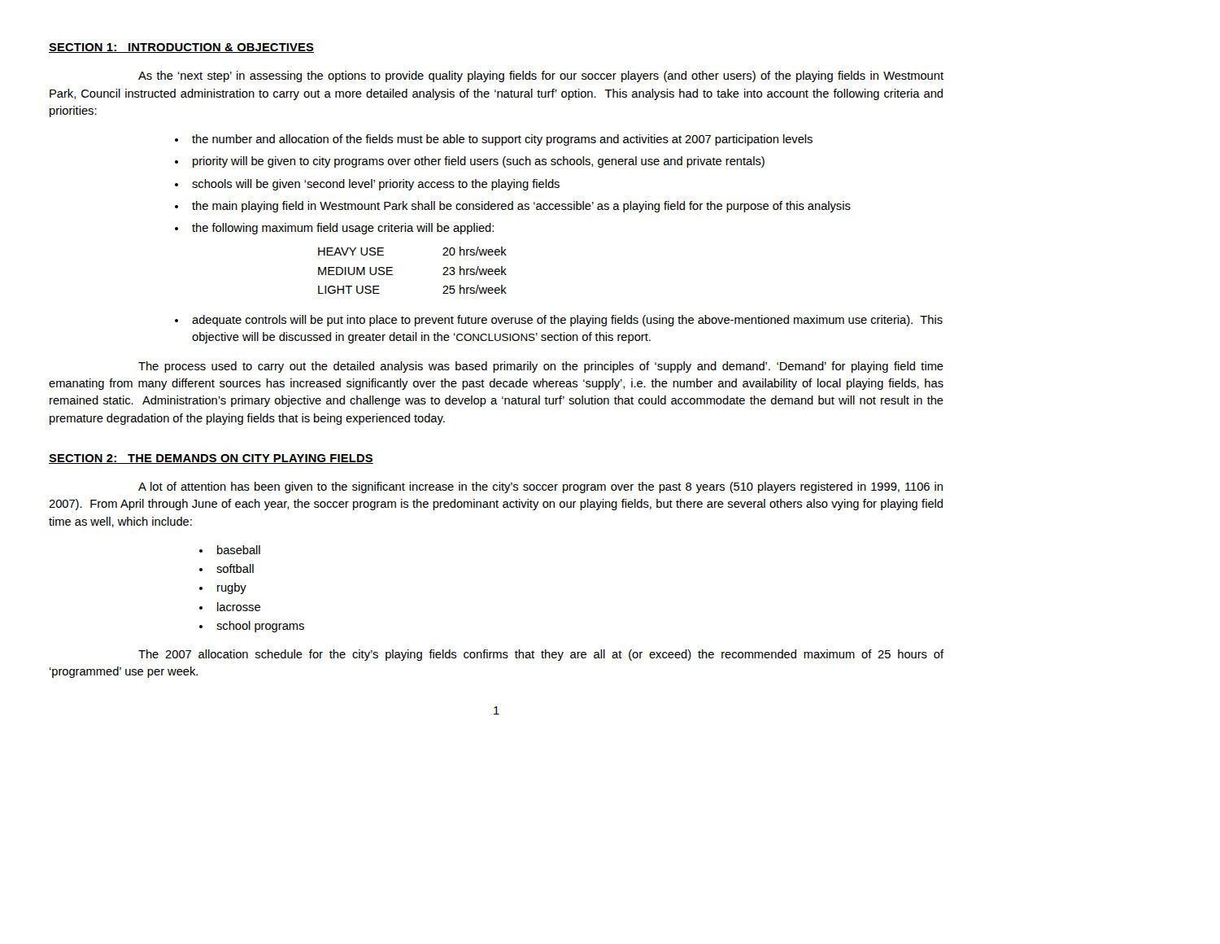SECTION 1: INTRODUCTION & OBJECTIVES
As the ‘next step’ in assessing the options to provide quality playing fields for our soccer players (and other users) of the playing fields in Westmount Park, Council instructed administration to carry out a more detailed analysis of the ‘natural turf’ option. This analysis had to take into account the following criteria and priorities:
the number and allocation of the fields must be able to support city programs and activities at 2007 participation levels
priority will be given to city programs over other field users (such as schools, general use and private rentals)
schools will be given ‘second level’ priority access to the playing fields
the main playing field in Westmount Park shall be considered as ‘accessible’ as a playing field for the purpose of this analysis
the following maximum field usage criteria will be applied:
| HEAVY USE | 20 hrs/week |
| MEDIUM USE | 23 hrs/week |
| LIGHT USE | 25 hrs/week |
adequate controls will be put into place to prevent future overuse of the playing fields (using the above-mentioned maximum use criteria). This objective will be discussed in greater detail in the ‘CONCLUSIONS’ section of this report.
The process used to carry out the detailed analysis was based primarily on the principles of ‘supply and demand’. ‘Demand’ for playing field time emanating from many different sources has increased significantly over the past decade whereas ‘supply’, i.e. the number and availability of local playing fields, has remained static. Administration’s primary objective and challenge was to develop a ‘natural turf’ solution that could accommodate the demand but will not result in the premature degradation of the playing fields that is being experienced today.
SECTION 2: THE DEMANDS ON CITY PLAYING FIELDS
A lot of attention has been given to the significant increase in the city’s soccer program over the past 8 years (510 players registered in 1999, 1106 in 2007). From April through June of each year, the soccer program is the predominant activity on our playing fields, but there are several others also vying for playing field time as well, which include:
baseball
softball
rugby
lacrosse
school programs
The 2007 allocation schedule for the city’s playing fields confirms that they are all at (or exceed) the recommended maximum of 25 hours of ‘programmed’ use per week.
1